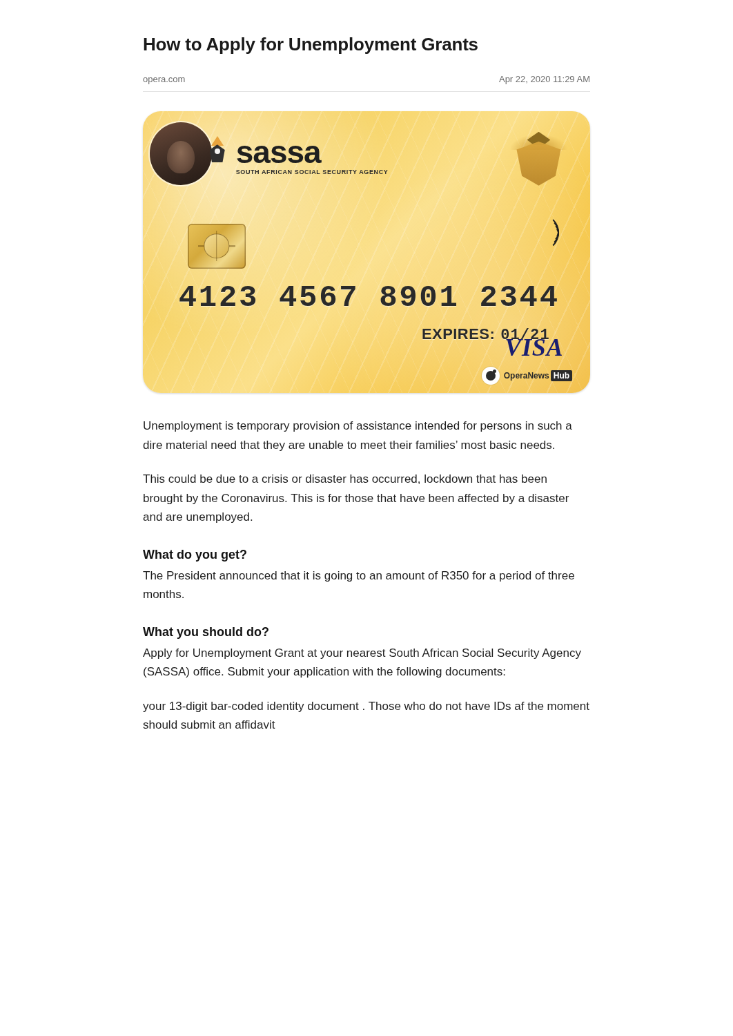How to Apply for Unemployment Grants
opera.com Apr 22, 2020 11:29 AM
sassa
South African Social Security Agency
4123 4567 8901 2344
EXPIRES: 01/21
VISA
OperaNewsHub
Unemployment is temporary provision of assistance intended for persons in such a dire material need that they are unable to meet their families’ most basic needs.
This could be due to a crisis or disaster has occurred, lockdown that has been brought by the Coronavirus. This is for those that have been affected by a disaster and are unemployed.
What do you get?
The President announced that it is going to an amount of R350 for a period of three months.
What you should do?
Apply for Unemployment Grant at your nearest South African Social Security Agency (SASSA) office. Submit your application with the following documents:
your 13-digit bar-coded identity document . Those who do not have IDs af the moment should submit an affidavit